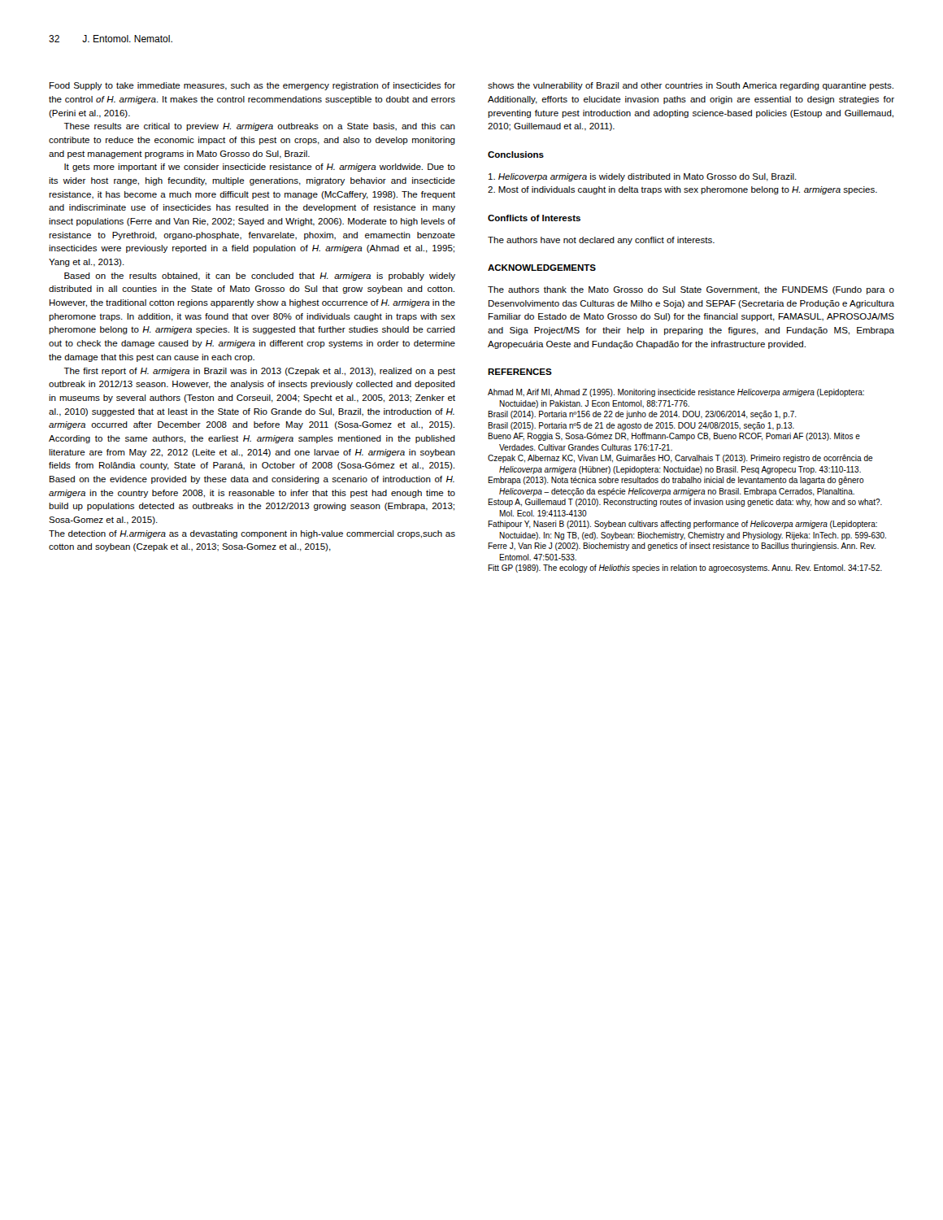32 J. Entomol. Nematol.
Food Supply to take immediate measures, such as the emergency registration of insecticides for the control of H. armigera. It makes the control recommendations susceptible to doubt and errors (Perini et al., 2016).
These results are critical to preview H. armigera outbreaks on a State basis, and this can contribute to reduce the economic impact of this pest on crops, and also to develop monitoring and pest management programs in Mato Grosso do Sul, Brazil.
It gets more important if we consider insecticide resistance of H. armigera worldwide. Due to its wider host range, high fecundity, multiple generations, migratory behavior and insecticide resistance, it has become a much more difficult pest to manage (McCaffery, 1998). The frequent and indiscriminate use of insecticides has resulted in the development of resistance in many insect populations (Ferre and Van Rie, 2002; Sayed and Wright, 2006). Moderate to high levels of resistance to Pyrethroid, organo-phosphate, fenvarelate, phoxim, and emamectin benzoate insecticides were previously reported in a field population of H. armigera (Ahmad et al., 1995; Yang et al., 2013).
Based on the results obtained, it can be concluded that H. armigera is probably widely distributed in all counties in the State of Mato Grosso do Sul that grow soybean and cotton. However, the traditional cotton regions apparently show a highest occurrence of H. armigera in the pheromone traps. In addition, it was found that over 80% of individuals caught in traps with sex pheromone belong to H. armigera species. It is suggested that further studies should be carried out to check the damage caused by H. armigera in different crop systems in order to determine the damage that this pest can cause in each crop.
The first report of H. armigera in Brazil was in 2013 (Czepak et al., 2013), realized on a pest outbreak in 2012/13 season. However, the analysis of insects previously collected and deposited in museums by several authors (Teston and Corseuil, 2004; Specht et al., 2005, 2013; Zenker et al., 2010) suggested that at least in the State of Rio Grande do Sul, Brazil, the introduction of H. armigera occurred after December 2008 and before May 2011 (Sosa-Gomez et al., 2015). According to the same authors, the earliest H. armigera samples mentioned in the published literature are from May 22, 2012 (Leite et al., 2014) and one larvae of H. armigera in soybean fields from Rolândia county, State of Paraná, in October of 2008 (Sosa-Gómez et al., 2015). Based on the evidence provided by these data and considering a scenario of introduction of H. armigera in the country before 2008, it is reasonable to infer that this pest had enough time to build up populations detected as outbreaks in the 2012/2013 growing season (Embrapa, 2013; Sosa-Gomez et al., 2015).
The detection of H.armigera as a devastating component in high-value commercial crops,such as cotton and soybean (Czepak et al., 2013; Sosa-Gomez et al., 2015),
shows the vulnerability of Brazil and other countries in South America regarding quarantine pests. Additionally, efforts to elucidate invasion paths and origin are essential to design strategies for preventing future pest introduction and adopting science-based policies (Estoup and Guillemaud, 2010; Guillemaud et al., 2011).
Conclusions
1. Helicoverpa armigera is widely distributed in Mato Grosso do Sul, Brazil.
2. Most of individuals caught in delta traps with sex pheromone belong to H. armigera species.
Conflicts of Interests
The authors have not declared any conflict of interests.
ACKNOWLEDGEMENTS
The authors thank the Mato Grosso do Sul State Government, the FUNDEMS (Fundo para o Desenvolvimento das Culturas de Milho e Soja) and SEPAF (Secretaria de Produção e Agricultura Familiar do Estado de Mato Grosso do Sul) for the financial support, FAMASUL, APROSOJA/MS and Siga Project/MS for their help in preparing the figures, and Fundação MS, Embrapa Agropecuária Oeste and Fundação Chapadão for the infrastructure provided.
REFERENCES
Ahmad M, Arif MI, Ahmad Z (1995). Monitoring insecticide resistance Helicoverpa armigera (Lepidoptera: Noctuidae) in Pakistan. J Econ Entomol, 88:771-776.
Brasil (2014). Portaria nº156 de 22 de junho de 2014. DOU, 23/06/2014, seção 1, p.7.
Brasil (2015). Portaria nº5 de 21 de agosto de 2015. DOU 24/08/2015, seção 1, p.13.
Bueno AF, Roggia S, Sosa-Gómez DR, Hoffmann-Campo CB, Bueno RCOF, Pomari AF (2013). Mitos e Verdades. Cultivar Grandes Culturas 176:17-21.
Czepak C, Albernaz KC, Vivan LM, Guimarães HO, Carvalhais T (2013). Primeiro registro de ocorrência de Helicoverpa armigera (Hübner) (Lepidoptera: Noctuidae) no Brasil. Pesq Agropecu Trop. 43:110-113.
Embrapa (2013). Nota técnica sobre resultados do trabalho inicial de levantamento da lagarta do gênero Helicoverpa – detecção da espécie Helicoverpa armigera no Brasil. Embrapa Cerrados, Planaltina.
Estoup A, Guillemaud T (2010). Reconstructing routes of invasion using genetic data: why, how and so what?. Mol. Ecol. 19:4113-4130
Fathipour Y, Naseri B (2011). Soybean cultivars affecting performance of Helicoverpa armigera (Lepidoptera: Noctuidae). In: Ng TB, (ed). Soybean: Biochemistry, Chemistry and Physiology. Rijeka: InTech. pp. 599-630.
Ferre J, Van Rie J (2002). Biochemistry and genetics of insect resistance to Bacillus thuringiensis. Ann. Rev. Entomol. 47:501-533.
Fitt GP (1989). The ecology of Heliothis species in relation to agroecosystems. Annu. Rev. Entomol. 34:17-52.